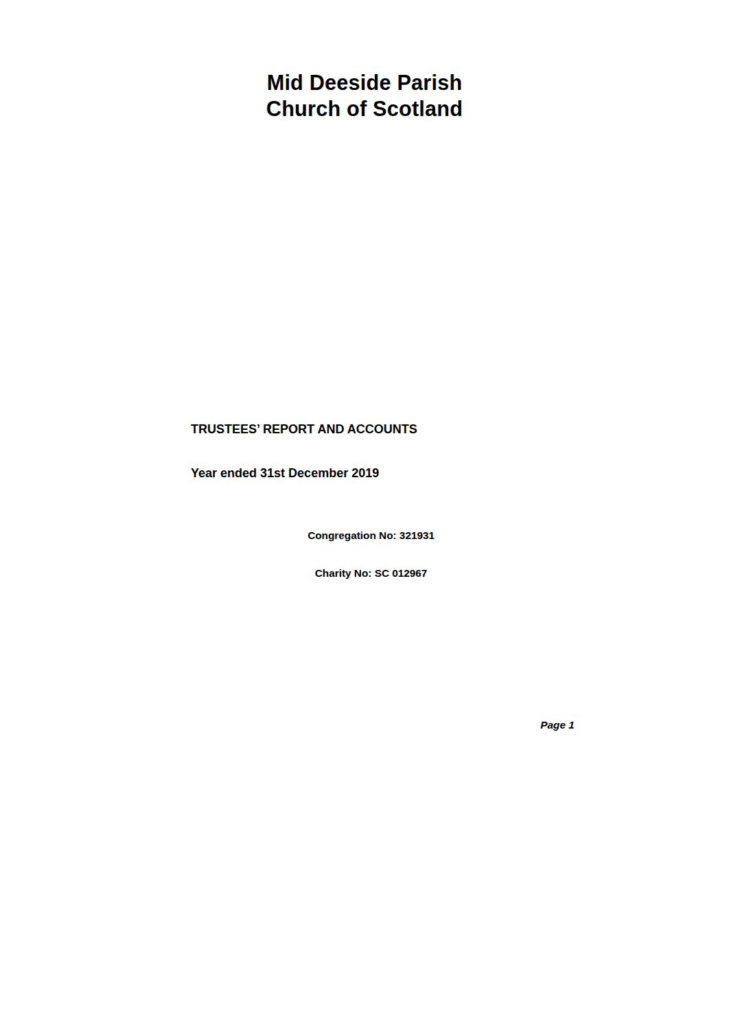Mid Deeside Parish
Church of Scotland
TRUSTEES’ REPORT AND ACCOUNTS
Year ended 31st December 2019
Congregation No: 321931
Charity No: SC 012967
Page 1